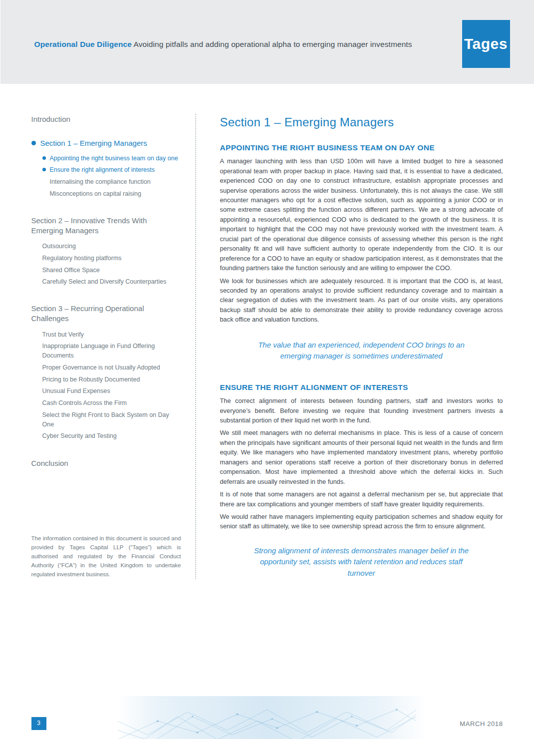Operational Due Diligence Avoiding pitfalls and adding operational alpha to emerging manager investments
Tages
Introduction
Section 1 – Emerging Managers
Appointing the right business team on day one
Ensure the right alignment of interests
Internalising the compliance function
Misconceptions on capital raising
Section 2 – Innovative Trends With
Emerging Managers
Outsourcing
Regulatory hosting platforms
Shared Office Space
Carefully Select and Diversify Counterparties
Section 3 – Recurring Operational
Challenges
Trust but Verify
Inappropriate Language in Fund Offering Documents
Proper Governance is not Usually Adopted
Pricing to be Robustly Documented
Unusual Fund Expenses
Cash Controls Across the Firm
Select the Right Front to Back System on Day One
Cyber Security and Testing
Conclusion
The information contained in this document is sourced and provided by Tages Capital LLP (“Tages”) which is authorised and regulated by the Financial Conduct Authority (“FCA”) in the United Kingdom to undertake regulated investment business.
Section 1 – Emerging Managers
APPOINTING THE RIGHT BUSINESS TEAM ON DAY ONE
A manager launching with less than USD 100m will have a limited budget to hire a seasoned operational team with proper backup in place. Having said that, it is essential to have a dedicated, experienced COO on day one to construct infrastructure, establish appropriate processes and supervise operations across the wider business. Unfortunately, this is not always the case. We still encounter managers who opt for a cost effective solution, such as appointing a junior COO or in some extreme cases splitting the function across different partners. We are a strong advocate of appointing a resourceful, experienced COO who is dedicated to the growth of the business. It is important to highlight that the COO may not have previously worked with the investment team. A crucial part of the operational due diligence consists of assessing whether this person is the right personality fit and will have sufficient authority to operate independently from the CIO. It is our preference for a COO to have an equity or shadow participation interest, as it demonstrates that the founding partners take the function seriously and are willing to empower the COO.
We look for businesses which are adequately resourced. It is important that the COO is, at least, seconded by an operations analyst to provide sufficient redundancy coverage and to maintain a clear segregation of duties with the investment team. As part of our onsite visits, any operations backup staff should be able to demonstrate their ability to provide redundancy coverage across back office and valuation functions.
The value that an experienced, independent COO brings to an
emerging manager is sometimes underestimated
ENSURE THE RIGHT ALIGNMENT OF INTERESTS
The correct alignment of interests between founding partners, staff and investors works to everyone’s benefit. Before investing we require that founding investment partners invests a substantial portion of their liquid net worth in the fund.
We still meet managers with no deferral mechanisms in place. This is less of a cause of concern when the principals have significant amounts of their personal liquid net wealth in the funds and firm equity. We like managers who have implemented mandatory investment plans, whereby portfolio managers and senior operations staff receive a portion of their discretionary bonus in deferred compensation. Most have implemented a threshold above which the deferral kicks in. Such deferrals are usually reinvested in the funds.
It is of note that some managers are not against a deferral mechanism per se, but appreciate that there are tax complications and younger members of staff have greater liquidity requirements.
We would rather have managers implementing equity participation schemes and shadow equity for senior staff as ultimately, we like to see ownership spread across the firm to ensure alignment.
Strong alignment of interests demonstrates manager belief in the
opportunity set, assists with talent retention and reduces staff
turnover
3
MARCH 2018